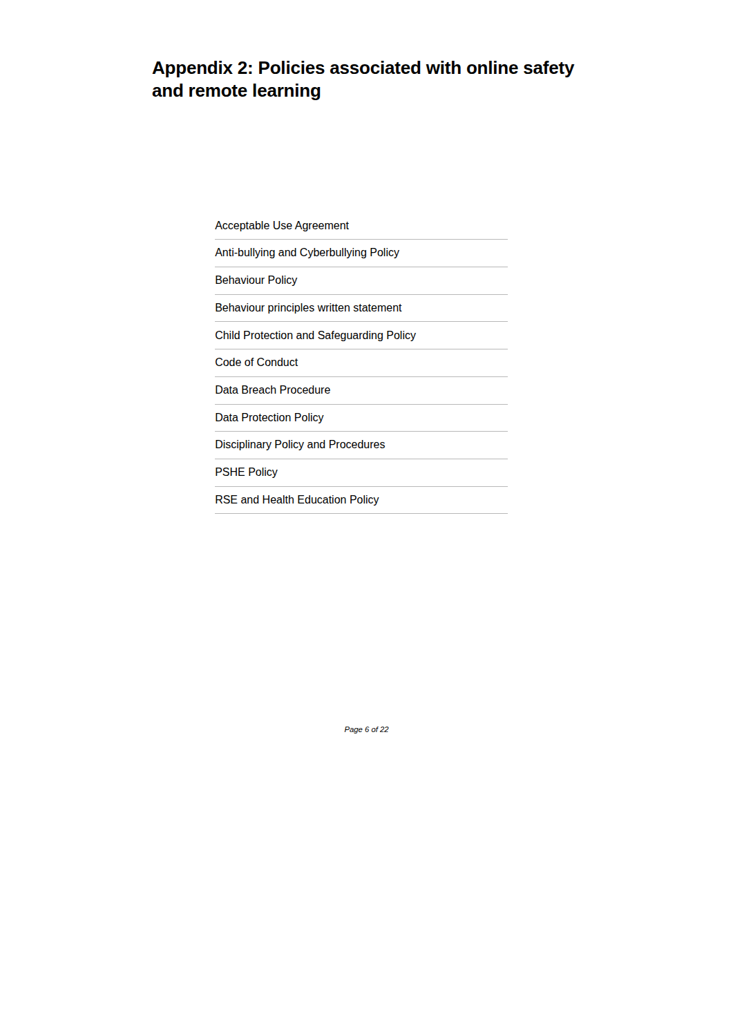Appendix 2: Policies associated with online safety and remote learning
Acceptable Use Agreement
Anti-bullying and Cyberbullying Policy
Behaviour Policy
Behaviour principles written statement
Child Protection and Safeguarding Policy
Code of Conduct
Data Breach Procedure
Data Protection Policy
Disciplinary Policy and Procedures
PSHE Policy
RSE and Health Education Policy
Page 6 of 22